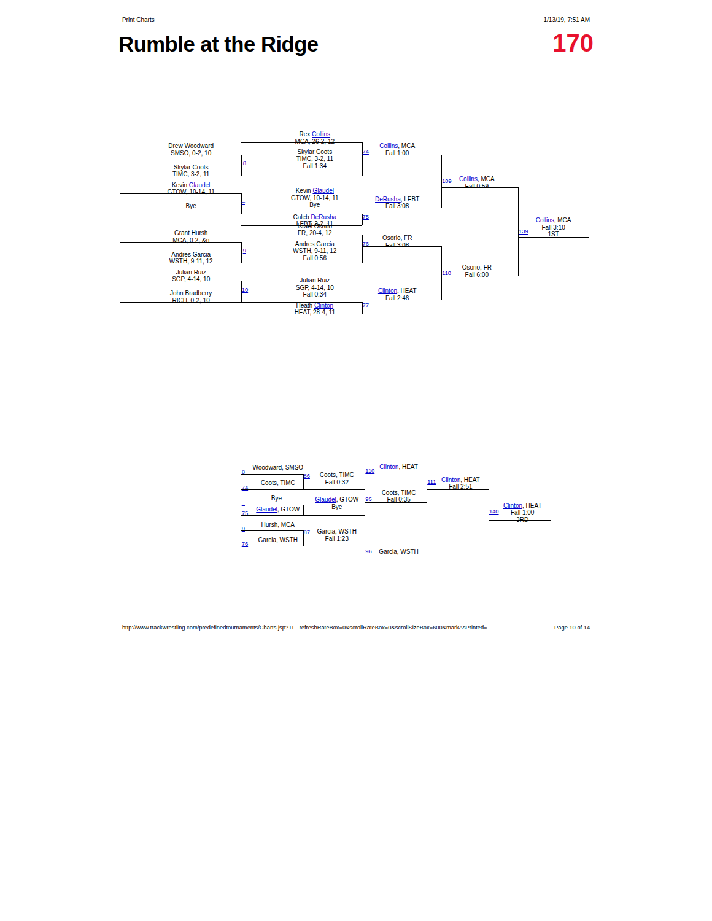Print Charts 1/13/19, 7:51 AM
Rumble at the Ridge
170
Drew Woodward
SMSO, 0-2, 10
Skylar Coots
TIMC, 3-2, 11
8
Kevin Glaudel
GTOW, 10-14, 11
Bye
–
Grant Hursh
MCA, 0-2, &n
Andres Garcia
WSTH, 9-11, 12
9
Julian Ruiz
SGP, 4-14, 10
John Bradberry
RICH, 0-2, 10
10
Rex Collins
MCA, 26-2, 12
Skylar Coots
TIMC, 3-2, 11
Fall 1:34
74
Kevin Glaudel
GTOW, 10-14, 11
Bye
Caleb DeRusha
LEBT, 2-2, 11
75
Israel Osorio
FR, 20-4, 12
Andres Garcia
WSTH, 9-11, 12
Fall 0:56
76
Julian Ruiz
SGP, 4-14, 10
Fall 0:34
Heath Clinton
HEAT, 28-4, 11
77
Collins, MCA
Fall 1:00
DeRusha, LEBT
Fall 3:08
109
Osorio, FR
Fall 3:08
Clinton, HEAT
Fall 2:46
110
Collins, MCA
Fall 0:59
Osorio, FR
Fall 6:00
139
Collins, MCA
Fall 3:10
1ST
Woodward, SMSO
8
Coots, TIMC
74
86
Coots, TIMC
Fall 0:32
Bye
–
Glaudel, GTOW
75
Glaudel, GTOW
Bye
95
Coots, TIMC
Fall 0:35
Hursh, MCA
9
Garcia, WSTH
76
87
Garcia, WSTH
Fall 1:23
96
Garcia, WSTH
Clinton, HEAT
110
111
Clinton, HEAT
Fall 2:51
140
Clinton, HEAT
Fall 1:00
3RD
http://www.trackwrestling.com/predefinedtournaments/Charts.jsp?TI…refreshRateBox=0&scrollRateBox=0&scrollSizeBox=600&markAsPrinted= Page 10 of 14